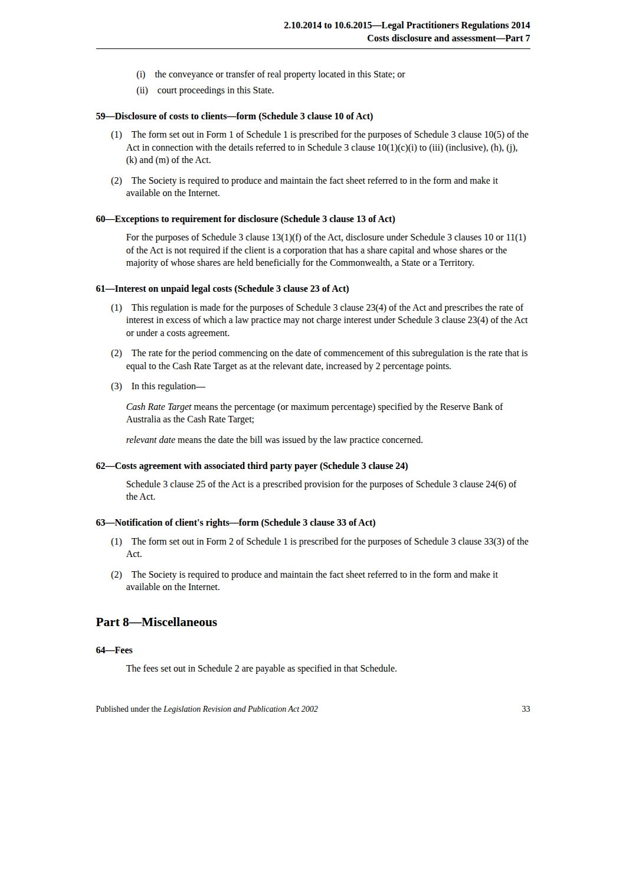2.10.2014 to 10.6.2015—Legal Practitioners Regulations 2014 Costs disclosure and assessment—Part 7
(i) the conveyance or transfer of real property located in this State; or
(ii) court proceedings in this State.
59—Disclosure of costs to clients—form (Schedule 3 clause 10 of Act)
(1) The form set out in Form 1 of Schedule 1 is prescribed for the purposes of Schedule 3 clause 10(5) of the Act in connection with the details referred to in Schedule 3 clause 10(1)(c)(i) to (iii) (inclusive), (h), (j), (k) and (m) of the Act.
(2) The Society is required to produce and maintain the fact sheet referred to in the form and make it available on the Internet.
60—Exceptions to requirement for disclosure (Schedule 3 clause 13 of Act)
For the purposes of Schedule 3 clause 13(1)(f) of the Act, disclosure under Schedule 3 clauses 10 or 11(1) of the Act is not required if the client is a corporation that has a share capital and whose shares or the majority of whose shares are held beneficially for the Commonwealth, a State or a Territory.
61—Interest on unpaid legal costs (Schedule 3 clause 23 of Act)
(1) This regulation is made for the purposes of Schedule 3 clause 23(4) of the Act and prescribes the rate of interest in excess of which a law practice may not charge interest under Schedule 3 clause 23(4) of the Act or under a costs agreement.
(2) The rate for the period commencing on the date of commencement of this subregulation is the rate that is equal to the Cash Rate Target as at the relevant date, increased by 2 percentage points.
(3) In this regulation—
Cash Rate Target means the percentage (or maximum percentage) specified by the Reserve Bank of Australia as the Cash Rate Target;
relevant date means the date the bill was issued by the law practice concerned.
62—Costs agreement with associated third party payer (Schedule 3 clause 24)
Schedule 3 clause 25 of the Act is a prescribed provision for the purposes of Schedule 3 clause 24(6) of the Act.
63—Notification of client's rights—form (Schedule 3 clause 33 of Act)
(1) The form set out in Form 2 of Schedule 1 is prescribed for the purposes of Schedule 3 clause 33(3) of the Act.
(2) The Society is required to produce and maintain the fact sheet referred to in the form and make it available on the Internet.
Part 8—Miscellaneous
64—Fees
The fees set out in Schedule 2 are payable as specified in that Schedule.
Published under the Legislation Revision and Publication Act 2002 33